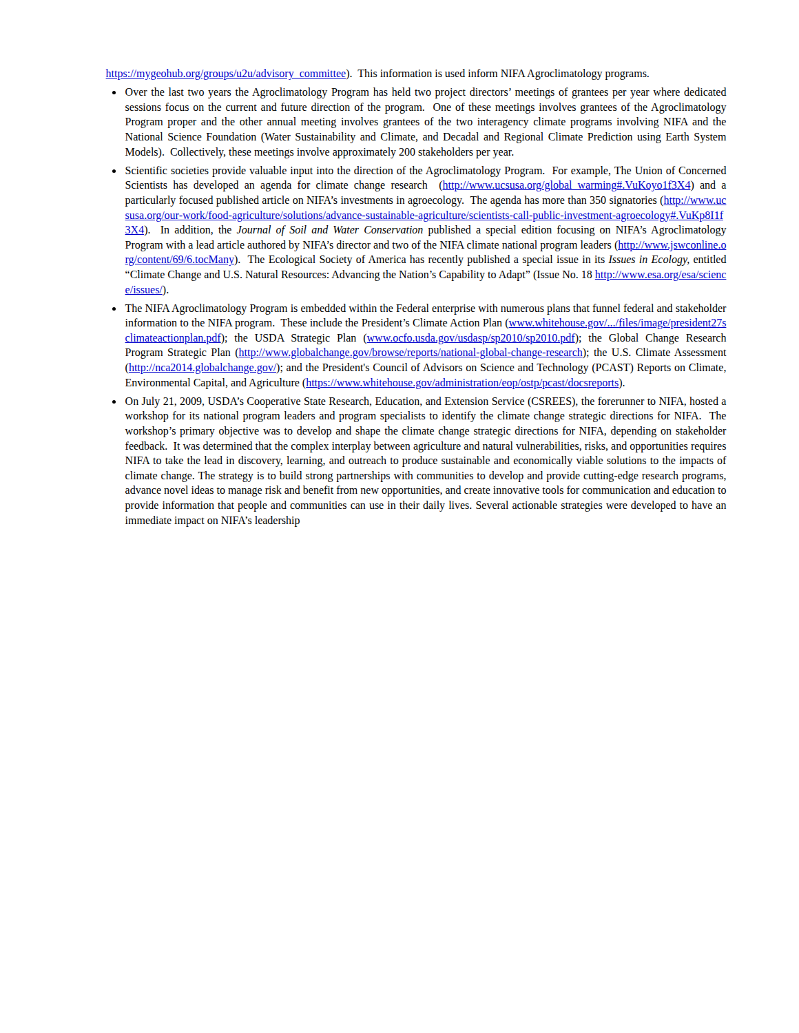https://mygeohub.org/groups/u2u/advisory_committee). This information is used inform NIFA Agroclimatology programs.
Over the last two years the Agroclimatology Program has held two project directors’ meetings of grantees per year where dedicated sessions focus on the current and future direction of the program. One of these meetings involves grantees of the Agroclimatology Program proper and the other annual meeting involves grantees of the two interagency climate programs involving NIFA and the National Science Foundation (Water Sustainability and Climate, and Decadal and Regional Climate Prediction using Earth System Models). Collectively, these meetings involve approximately 200 stakeholders per year.
Scientific societies provide valuable input into the direction of the Agroclimatology Program. For example, The Union of Concerned Scientists has developed an agenda for climate change research (http://www.ucsusa.org/global_warming#.VuKoyo1f3X4) and a particularly focused published article on NIFA’s investments in agroecology. The agenda has more than 350 signatories (http://www.ucsusa.org/our-work/food-agriculture/solutions/advance-sustainable-agriculture/scientists-call-public-investment-agroecology#.VuKp8I1f3X4). In addition, the Journal of Soil and Water Conservation published a special edition focusing on NIFA’s Agroclimatology Program with a lead article authored by NIFA’s director and two of the NIFA climate national program leaders (http://www.jswconline.org/content/69/6.tocMany). The Ecological Society of America has recently published a special issue in its Issues in Ecology, entitled “Climate Change and U.S. Natural Resources: Advancing the Nation’s Capability to Adapt” (Issue No. 18 http://www.esa.org/esa/science/issues/).
The NIFA Agroclimatology Program is embedded within the Federal enterprise with numerous plans that funnel federal and stakeholder information to the NIFA program. These include the President’s Climate Action Plan (www.whitehouse.gov/.../files/image/president27sclimateactionplan.pdf); the USDA Strategic Plan (www.ocfo.usda.gov/usdasp/sp2010/sp2010.pdf); the Global Change Research Program Strategic Plan (http://www.globalchange.gov/browse/reports/national-global-change-research); the U.S. Climate Assessment (http://nca2014.globalchange.gov/); and the President's Council of Advisors on Science and Technology (PCAST) Reports on Climate, Environmental Capital, and Agriculture (https://www.whitehouse.gov/administration/eop/ostp/pcast/docsreports).
On July 21, 2009, USDA’s Cooperative State Research, Education, and Extension Service (CSREES), the forerunner to NIFA, hosted a workshop for its national program leaders and program specialists to identify the climate change strategic directions for NIFA. The workshop’s primary objective was to develop and shape the climate change strategic directions for NIFA, depending on stakeholder feedback. It was determined that the complex interplay between agriculture and natural vulnerabilities, risks, and opportunities requires NIFA to take the lead in discovery, learning, and outreach to produce sustainable and economically viable solutions to the impacts of climate change. The strategy is to build strong partnerships with communities to develop and provide cutting-edge research programs, advance novel ideas to manage risk and benefit from new opportunities, and create innovative tools for communication and education to provide information that people and communities can use in their daily lives. Several actionable strategies were developed to have an immediate impact on NIFA’s leadership